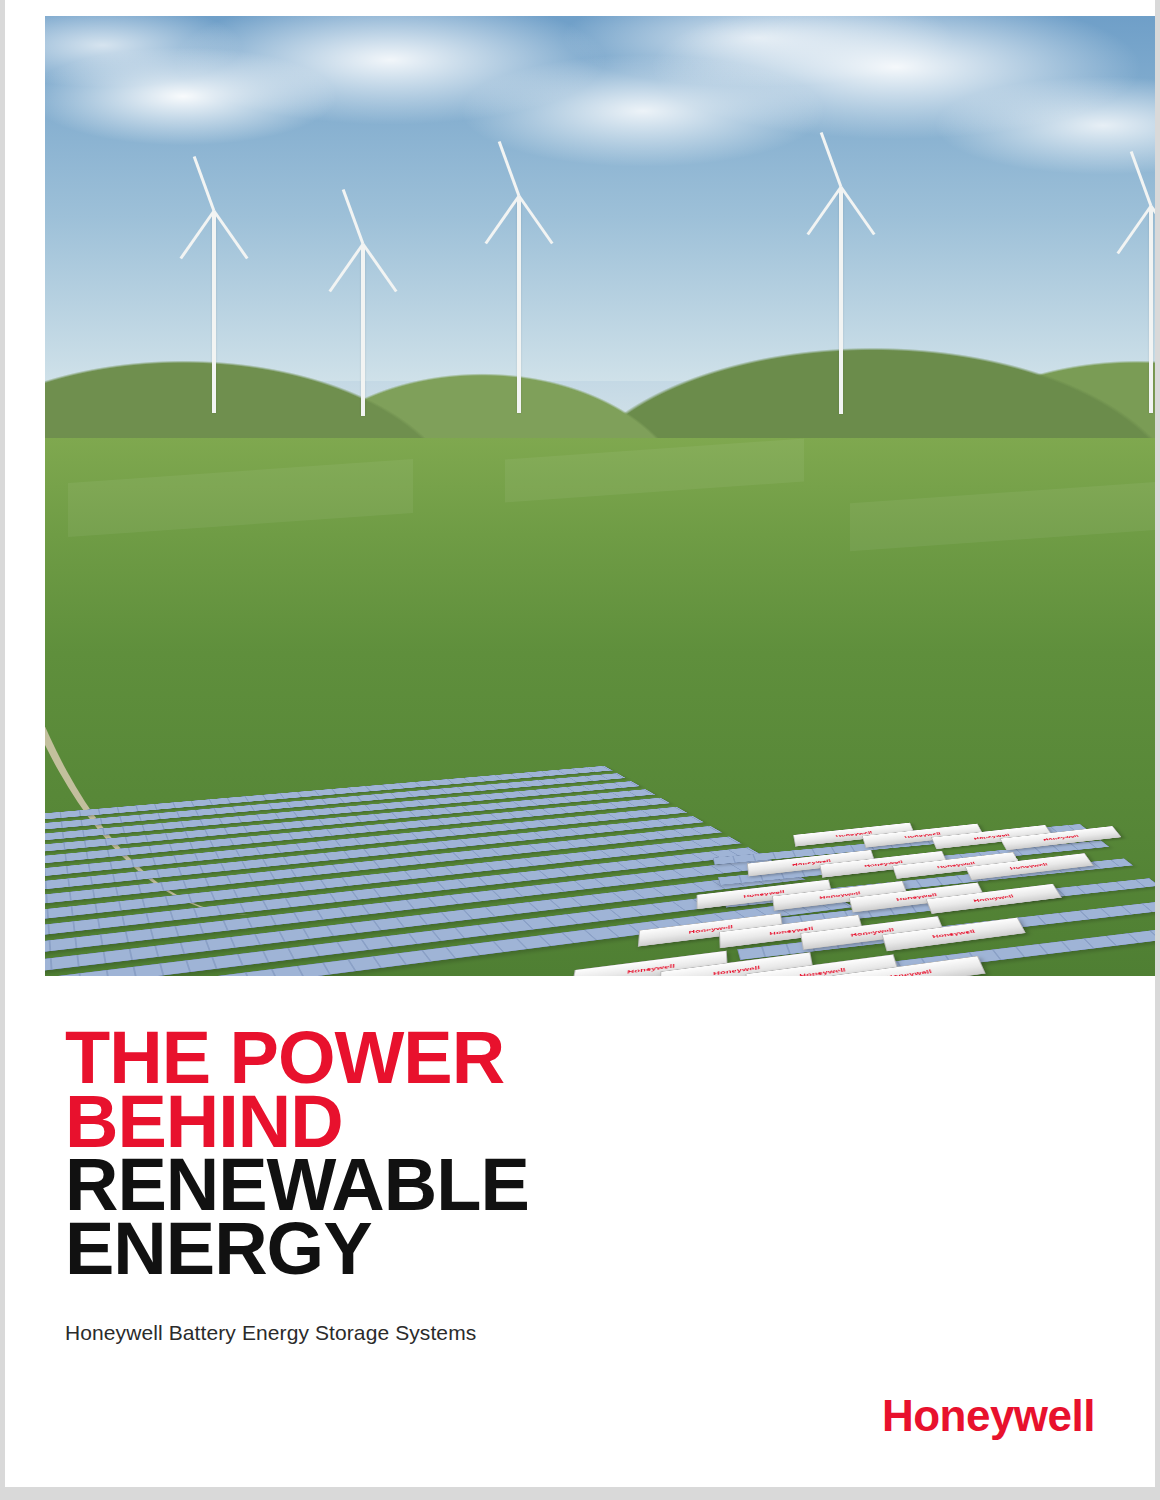Honeywell
Honeywell
Honeywell
Honeywell
Honeywell
Honeywell
Honeywell
Honeywell
Honeywell
Honeywell
Honeywell
Honeywell
Honeywell
Honeywell
Honeywell
Honeywell
Honeywell
Honeywell
Honeywell
Honeywell
The Power Behind Renewable Energy
Honeywell Battery Energy Storage Systems
Honeywell